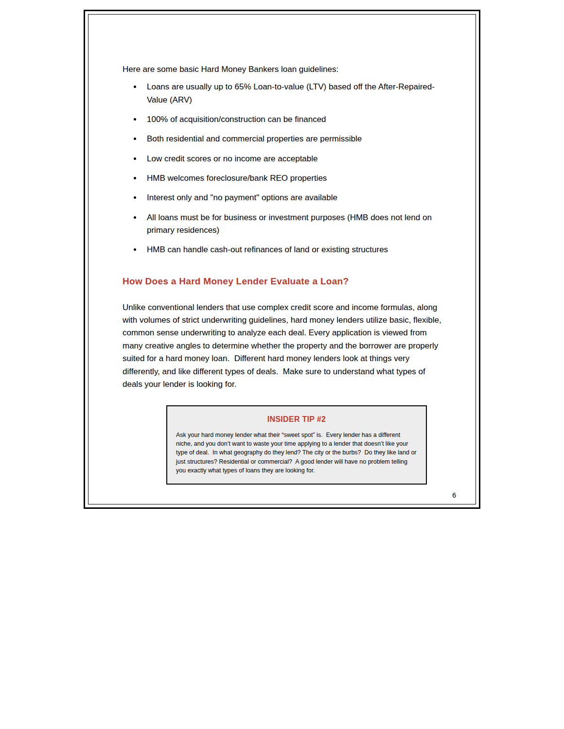Here are some basic Hard Money Bankers loan guidelines:
Loans are usually up to 65% Loan-to-value (LTV) based off the After-Repaired-Value (ARV)
100% of acquisition/construction can be financed
Both residential and commercial properties are permissible
Low credit scores or no income are acceptable
HMB welcomes foreclosure/bank REO properties
Interest only and "no payment" options are available
All loans must be for business or investment purposes (HMB does not lend on primary residences)
HMB can handle cash-out refinances of land or existing structures
How Does a Hard Money Lender Evaluate a Loan?
Unlike conventional lenders that use complex credit score and income formulas, along with volumes of strict underwriting guidelines, hard money lenders utilize basic, flexible, common sense underwriting to analyze each deal. Every application is viewed from many creative angles to determine whether the property and the borrower are properly suited for a hard money loan. Different hard money lenders look at things very differently, and like different types of deals. Make sure to understand what types of deals your lender is looking for.
INSIDER TIP #2
Ask your hard money lender what their “sweet spot” is. Every lender has a different niche, and you don’t want to waste your time applying to a lender that doesn’t like your type of deal. In what geography do they lend? The city or the burbs? Do they like land or just structures? Residential or commercial? A good lender will have no problem telling you exactly what types of loans they are looking for.
6